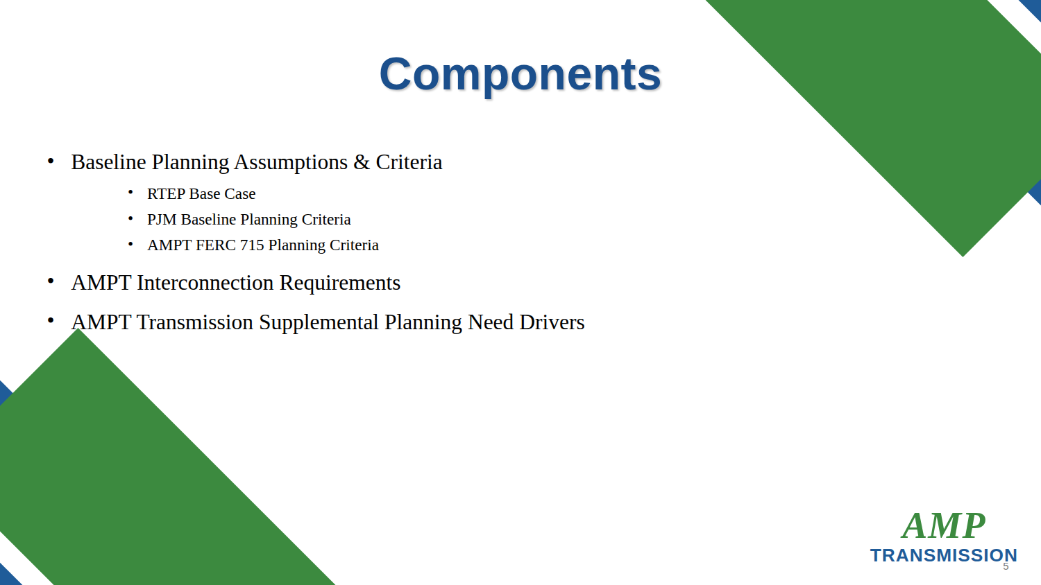Components
Baseline Planning Assumptions & Criteria
RTEP Base Case
PJM Baseline Planning Criteria
AMPT FERC 715 Planning Criteria
AMPT Interconnection Requirements
AMPT Transmission Supplemental Planning Need Drivers
AMP
TRANSMISSION
5